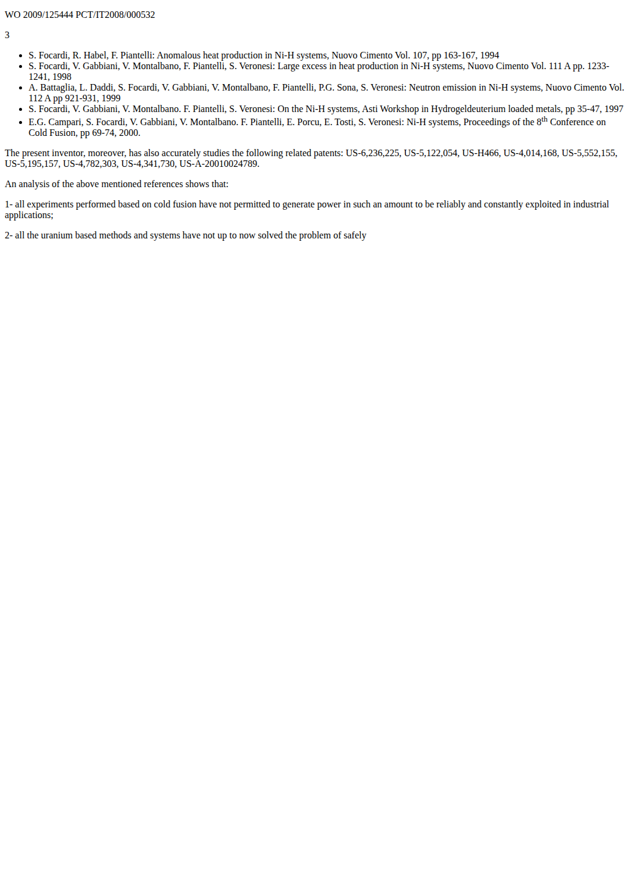WO 2009/125444 PCT/IT2008/000532
3
S. Focardi, R. Habel, F. Piantelli: Anomalous heat production in Ni-H systems, Nuovo Cimento Vol. 107, pp 163-167, 1994
S. Focardi, V. Gabbiani, V. Montalbano, F. Piantelli, S. Veronesi: Large excess in heat production in Ni-H systems, Nuovo Cimento Vol. 111 A pp. 1233-1241, 1998
A. Battaglia, L. Daddi, S. Focardi, V. Gabbiani, V. Montalbano, F. Piantelli, P.G. Sona, S. Veronesi: Neutron emission in Ni-H systems, Nuovo Cimento Vol. 112 A pp 921-931, 1999
S. Focardi, V. Gabbiani, V. Montalbano. F. Piantelli, S. Veronesi: On the Ni-H systems, Asti Workshop in Hydrogeldeuterium loaded metals, pp 35-47, 1997
E.G. Campari, S. Focardi, V. Gabbiani, V. Montalbano. F. Piantelli, E. Porcu, E. Tosti, S. Veronesi: Ni-H systems, Proceedings of the 8th Conference on Cold Fusion, pp 69-74, 2000.
The present inventor, moreover, has also accurately studies the following related patents: US-6,236,225, US-5,122,054, US-H466, US-4,014,168, US-5,552,155, US-5,195,157, US-4,782,303, US-4,341,730, US-A-20010024789.
An analysis of the above mentioned references shows that:
1- all experiments performed based on cold fusion have not permitted to generate power in such an amount to be reliably and constantly exploited in industrial applications;
2- all the uranium based methods and systems have not up to now solved the problem of safely